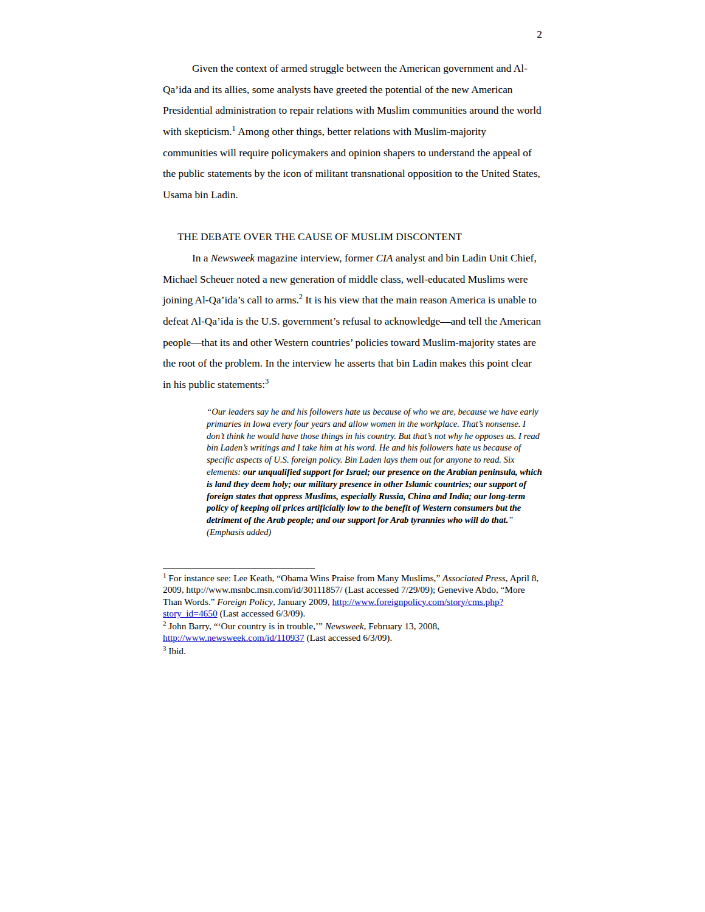2
Given the context of armed struggle between the American government and Al-Qa’ida and its allies, some analysts have greeted the potential of the new American Presidential administration to repair relations with Muslim communities around the world with skepticism.1 Among other things, better relations with Muslim-majority communities will require policymakers and opinion shapers to understand the appeal of the public statements by the icon of militant transnational opposition to the United States, Usama bin Ladin.
THE DEBATE OVER THE CAUSE OF MUSLIM DISCONTENT
In a Newsweek magazine interview, former CIA analyst and bin Ladin Unit Chief, Michael Scheuer noted a new generation of middle class, well-educated Muslims were joining Al-Qa’ida’s call to arms.2 It is his view that the main reason America is unable to defeat Al-Qa’ida is the U.S. government’s refusal to acknowledge—and tell the American people—that its and other Western countries’ policies toward Muslim-majority states are the root of the problem. In the interview he asserts that bin Ladin makes this point clear in his public statements:3
“Our leaders say he and his followers hate us because of who we are, because we have early primaries in Iowa every four years and allow women in the workplace. That’s nonsense. I don’t think he would have those things in his country. But that’s not why he opposes us. I read bin Laden’s writings and I take him at his word. He and his followers hate us because of specific aspects of U.S. foreign policy. Bin Laden lays them out for anyone to read. Six elements: our unqualified support for Israel; our presence on the Arabian peninsula, which is land they deem holy; our military presence in other Islamic countries; our support of foreign states that oppress Muslims, especially Russia, China and India; our long-term policy of keeping oil prices artificially low to the benefit of Western consumers but the detriment of the Arab people; and our support for Arab tyrannies who will do that.” (Emphasis added)
1 For instance see: Lee Keath, “Obama Wins Praise from Many Muslims,” Associated Press, April 8, 2009, http://www.msnbc.msn.com/id/30111857/ (Last accessed 7/29/09); Genevive Abdo, “More Than Words.” Foreign Policy, January 2009, http://www.foreignpolicy.com/story/cms.php?story_id=4650 (Last accessed 6/3/09).
2 John Barry, “‘Our country is in trouble,’” Newsweek, February 13, 2008, http://www.newsweek.com/id/110937 (Last accessed 6/3/09).
3 Ibid.